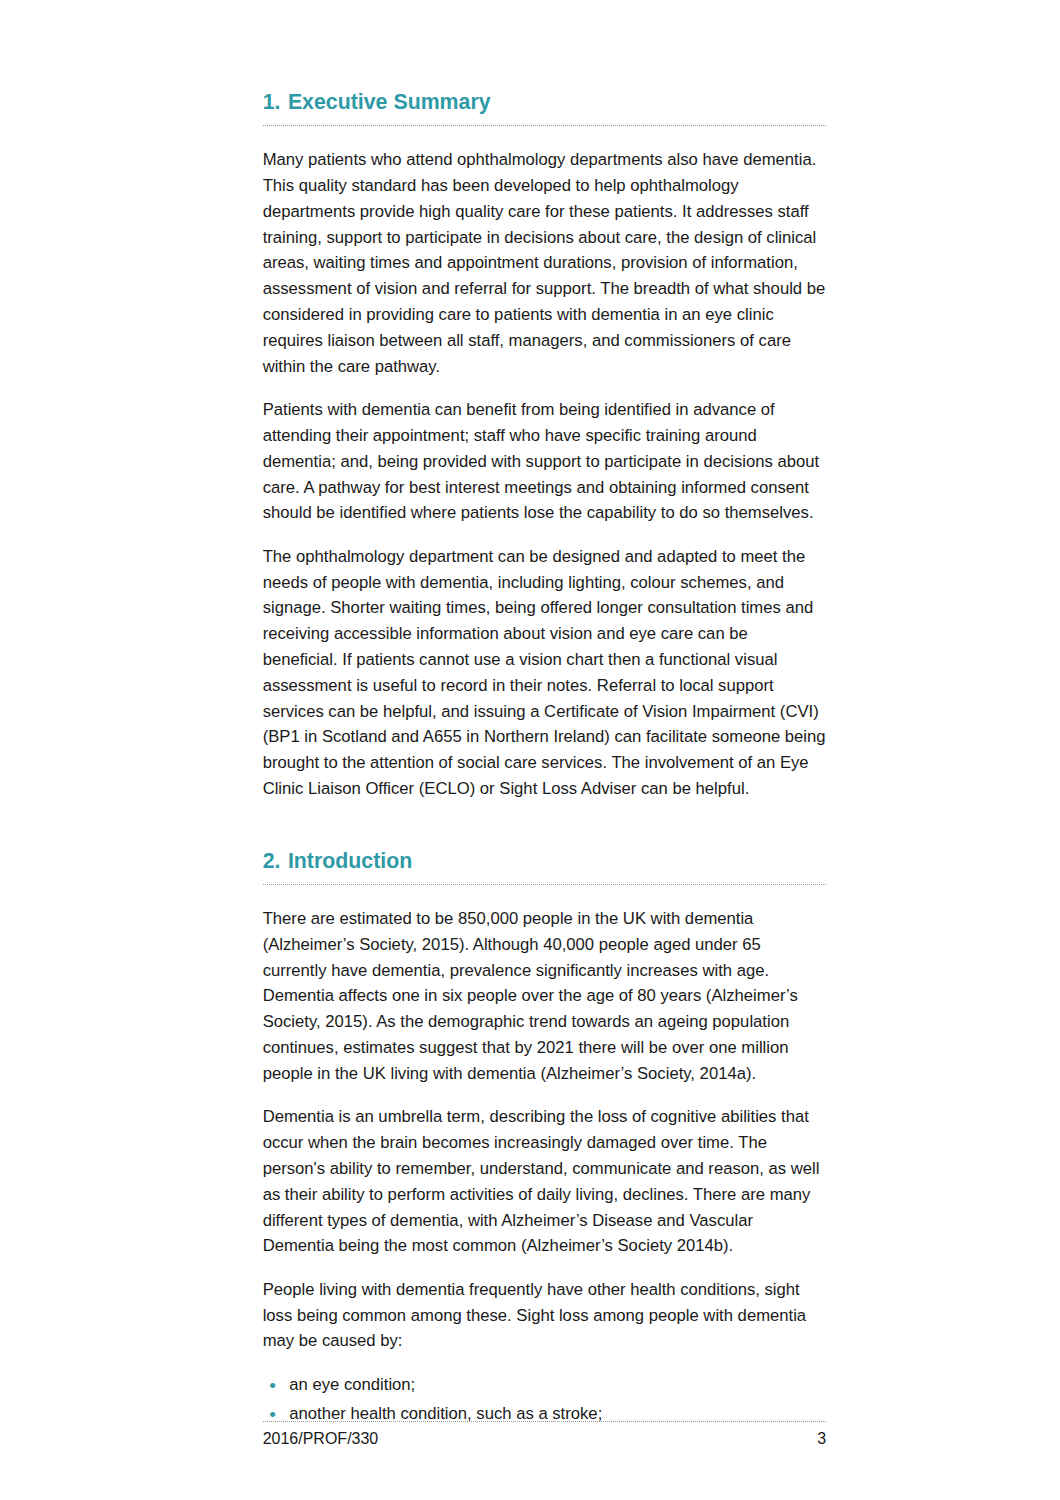1. Executive Summary
Many patients who attend ophthalmology departments also have dementia. This quality standard has been developed to help ophthalmology departments provide high quality care for these patients. It addresses staff training, support to participate in decisions about care, the design of clinical areas, waiting times and appointment durations, provision of information, assessment of vision and referral for support. The breadth of what should be considered in providing care to patients with dementia in an eye clinic requires liaison between all staff, managers, and commissioners of care within the care pathway.
Patients with dementia can benefit from being identified in advance of attending their appointment; staff who have specific training around dementia; and, being provided with support to participate in decisions about care. A pathway for best interest meetings and obtaining informed consent should be identified where patients lose the capability to do so themselves.
The ophthalmology department can be designed and adapted to meet the needs of people with dementia, including lighting, colour schemes, and signage. Shorter waiting times, being offered longer consultation times and receiving accessible information about vision and eye care can be beneficial. If patients cannot use a vision chart then a functional visual assessment is useful to record in their notes. Referral to local support services can be helpful, and issuing a Certificate of Vision Impairment (CVI) (BP1 in Scotland and A655 in Northern Ireland) can facilitate someone being brought to the attention of social care services. The involvement of an Eye Clinic Liaison Officer (ECLO) or Sight Loss Adviser can be helpful.
2. Introduction
There are estimated to be 850,000 people in the UK with dementia (Alzheimer’s Society, 2015). Although 40,000 people aged under 65 currently have dementia, prevalence significantly increases with age. Dementia affects one in six people over the age of 80 years (Alzheimer’s Society, 2015). As the demographic trend towards an ageing population continues, estimates suggest that by 2021 there will be over one million people in the UK living with dementia (Alzheimer’s Society, 2014a).
Dementia is an umbrella term, describing the loss of cognitive abilities that occur when the brain becomes increasingly damaged over time. The person's ability to remember, understand, communicate and reason, as well as their ability to perform activities of daily living, declines. There are many different types of dementia, with Alzheimer’s Disease and Vascular Dementia being the most common (Alzheimer’s Society 2014b).
People living with dementia frequently have other health conditions, sight loss being common among these. Sight loss among people with dementia may be caused by:
an eye condition;
another health condition, such as a stroke;
2016/PROF/330 3